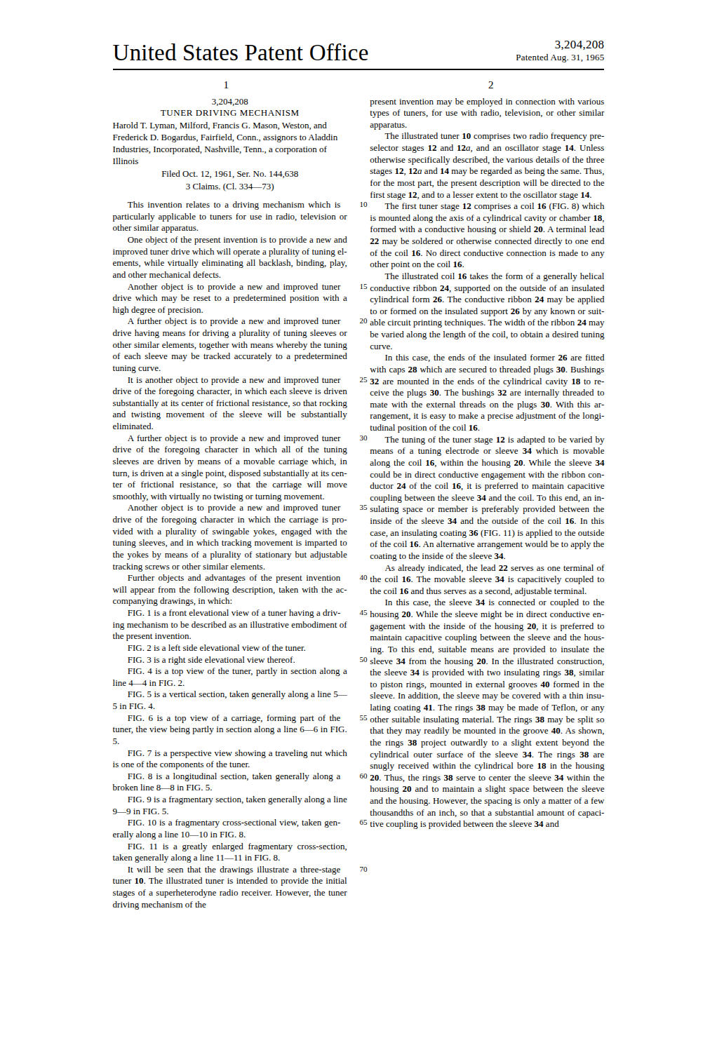United States Patent Office
3,204,208
Patented Aug. 31, 1965
1
2
3,204,208
TUNER DRIVING MECHANISM
Harold T. Lyman, Milford, Francis G. Mason, Weston, and Frederick D. Bogardus, Fairfield, Conn., assignors to Aladdin Industries, Incorporated, Nashville, Tenn., a corporation of Illinois
Filed Oct. 12, 1961, Ser. No. 144,638
3 Claims. (Cl. 334—73)
10 This invention relates to a driving mechanism which is particularly applicable to tuners for use in radio, television or other similar apparatus.
One object of the present invention is to provide a new and improved tuner drive which will operate a plurality of tuning elements, while virtually eliminating all backlash, binding, play, and other mechanical defects.
15 Another object is to provide a new and improved tuner drive which may be reset to a predetermined position with a high degree of precision.
20 A further object is to provide a new and improved tuner drive having means for driving a plurality of tuning sleeves or other similar elements, together with means whereby the tuning of each sleeve may be tracked accurately to a predetermined tuning curve.
25 It is another object to provide a new and improved tuner drive of the foregoing character, in which each sleeve is driven substantially at its center of frictional resistance, so that rocking and twisting movement of the sleeve will be substantially eliminated.
30 A further object is to provide a new and improved tuner drive of the foregoing character in which all of the tuning sleeves are driven by means of a movable carriage which, in turn, is driven at a single point, disposed substantially at its center of frictional resistance, so that the carriage will move smoothly, with virtually no twisting or turning movement.
35 Another object is to provide a new and improved tuner drive of the foregoing character in which the carriage is provided with a plurality of swingable yokes, engaged with the tuning sleeves, and in which tracking movement is imparted to the yokes by means of a plurality of stationary but adjustable tracking screws or other similar elements.
40 Further objects and advantages of the present invention will appear from the following description, taken with the accompanying drawings, in which:
45 FIG. 1 is a front elevational view of a tuner having a driving mechanism to be described as an illustrative embodiment of the present invention.
FIG. 2 is a left side elevational view of the tuner.
50 FIG. 3 is a right side elevational view thereof.
FIG. 4 is a top view of the tuner, partly in section along a line 4—4 in FIG. 2.
FIG. 5 is a vertical section, taken generally along a line 5—5 in FIG. 4.
55 FIG. 6 is a top view of a carriage, forming part of the tuner, the view being partly in section along a line 6—6 in FIG. 5.
FIG. 7 is a perspective view showing a traveling nut which is one of the components of the tuner.
60 FIG. 8 is a longitudinal section, taken generally along a broken line 8—8 in FIG. 5.
FIG. 9 is a fragmentary section, taken generally along a line 9—9 in FIG. 5.
65 FIG. 10 is a fragmentary cross-sectional view, taken generally along a line 10—10 in FIG. 8.
FIG. 11 is a greatly enlarged fragmentary cross-section, taken generally along a line 11—11 in FIG. 8.
70 It will be seen that the drawings illustrate a three-stage tuner 10. The illustrated tuner is intended to provide the initial stages of a superheterodyne radio receiver. However, the tuner driving mechanism of the
present invention may be employed in connection with various types of tuners, for use with radio, television, or other similar apparatus.
The illustrated tuner 10 comprises two radio frequency preselector stages 12 and 12 a, and an oscillator stage 14. Unless otherwise specifically described, the various details of the three stages 12, 12 a and 14 may be regarded as being the same. Thus, for the most part, the present description will be directed to the first stage 12, and to a lesser extent to the oscillator stage 14.
The first tuner stage 12 comprises a coil 16 (FIG. 8) which is mounted along the axis of a cylindrical cavity or chamber 18, formed with a conductive housing or shield 20. A terminal lead 22 may be soldered or otherwise connected directly to one end of the coil 16. No direct conductive connection is made to any other point on the coil 16.
The illustrated coil 16 takes the form of a generally helical conductive ribbon 24, supported on the outside of an insulated cylindrical form 26. The conductive ribbon 24 may be applied to or formed on the insulated support 26 by any known or suitable circuit printing techniques. The width of the ribbon 24 may be varied along the length of the coil, to obtain a desired tuning curve.
In this case, the ends of the insulated former 26 are fitted with caps 28 which are secured to threaded plugs 30. Bushings 32 are mounted in the ends of the cylindrical cavity 18 to receive the plugs 30. The bushings 32 are internally threaded to mate with the external threads on the plugs 30. With this arrangement, it is easy to make a precise adjustment of the longitudinal position of the coil 16.
The tuning of the tuner stage 12 is adapted to be varied by means of a tuning electrode or sleeve 34 which is movable along the coil 16, within the housing 20. While the sleeve 34 could be in direct conductive engagement with the ribbon conductor 24 of the coil 16, it is preferred to maintain capacitive coupling between the sleeve 34 and the coil. To this end, an insulating space or member is preferably provided between the inside of the sleeve 34 and the outside of the coil 16. In this case, an insulating coating 36 (FIG. 11) is applied to the outside of the coil 16. An alternative arrangement would be to apply the coating to the inside of the sleeve 34.
As already indicated, the lead 22 serves as one terminal of the coil 16. The movable sleeve 34 is capacitively coupled to the coil 16 and thus serves as a second, adjustable terminal.
In this case, the sleeve 34 is connected or coupled to the housing 20. While the sleeve might be in direct conductive engagement with the inside of the housing 20, it is preferred to maintain capacitive coupling between the sleeve and the housing. To this end, suitable means are provided to insulate the sleeve 34 from the housing 20. In the illustrated construction, the sleeve 34 is provided with two insulating rings 38, similar to piston rings, mounted in external grooves 40 formed in the sleeve. In addition, the sleeve may be covered with a thin insulating coating 41. The rings 38 may be made of Teflon, or any other suitable insulating material. The rings 38 may be split so that they may readily be mounted in the groove 40. As shown, the rings 38 project outwardly to a slight extent beyond the cylindrical outer surface of the sleeve 34. The rings 38 are snugly received within the cylindrical bore 18 in the housing 20. Thus, the rings 38 serve to center the sleeve 34 within the housing 20 and to maintain a slight space between the sleeve and the housing. However, the spacing is only a matter of a few thousandths of an inch, so that a substantial amount of capacitive coupling is provided between the sleeve 34 and